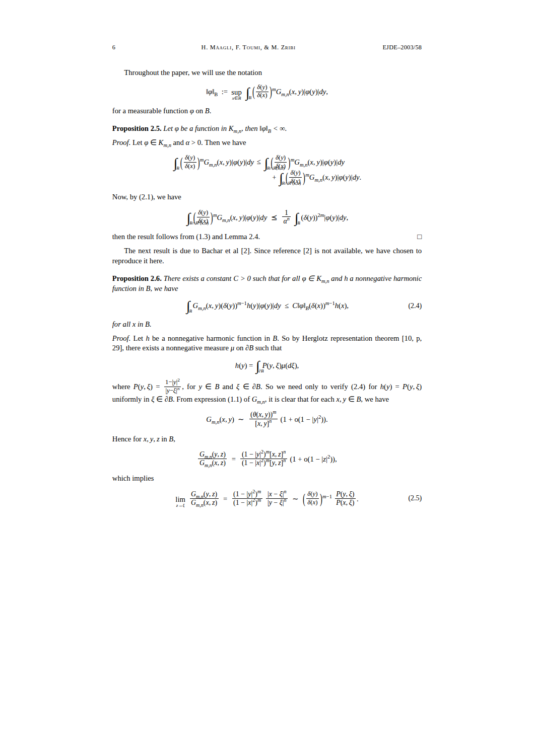6
H. Måagli, F. Toumi, & M. Zribi
EJDE–2003/58
Throughout the paper, we will use the notation
‖φ‖B := sup x∈B ∫B (δ(y) δ(x))mGm,n(x, y)|φ(y)|dy,
for a measurable function φ on B.
Proposition 2.5. Let φ be a function in Km,n, then ‖φ‖B < ∞.
Proof. Let φ ∈ Km,n and α > 0. Then we have
∫B (δ(y) δ(x))mGm,n(x, y)|φ(y)|dy
≤
∫B∩B(x,α) (δ(y) δ(x))mGm,n(x, y)|φ(y)|dy
+ ∫B∩Bc(x,α) (δ(y) δ(x))mGm,n(x, y)|φ(y)|dy.
Now, by (2.1), we have
∫B∩Bc(x,α) (δ(y) δ(x))mGm,n(x, y)|φ(y)|dy ⪯ 1 αn ∫B (δ(y))2m|φ(y)|dy,
then the result follows from (1.3) and Lemma 2.4.□
The next result is due to Bachar et al [2]. Since reference [2] is not available, we have chosen to reproduce it here.
Proposition 2.6. There exists a constant C > 0 such that for all φ ∈ Km,n and h a nonnegative harmonic function in B, we have
∫B Gm,n(x, y)(δ(y))m−1h(y)|φ(y)|dy ≤ C‖φ‖B(δ(x))m−1h(x), (2.4)
for all x in B.
Proof. Let h be a nonnegative harmonic function in B. So by Herglotz representation theorem [10, p, 29], there exists a nonnegative measure μ on ∂B such that
h(y) = ∫∂B P(y, ξ)μ(dξ),
where P(y, ξ) = 1−|y|2|y−ξ|n, for y ∈ B and ξ ∈ ∂B. So we need only to verify (2.4) for h(y) = P(y, ξ) uniformly in ξ ∈ ∂B. From expression (1.1) of Gm,n, it is clear that for each x, y ∈ B, we have
Gm,n(x, y) ∼ (θ(x, y))m[x, y]n (1 + o(1 − |y|2)).
Hence for x, y, z in B,
Gm,n(y, z) Gm,n(x, z) = (1 − |y|2)m[x, z]n(1 − |x|2)m[y, z]n (1 + o(1 − |z|2)),
which implies
lim z→ξ Gm,n(y, z) Gm,n(x, z) = (1 − |y|2)m(1 − |x|2)m |x − ξ|n|y − ξ|n ∼ (δ(y) δ(x))m−1 P(y, ξ) P(x, ξ). (2.5)